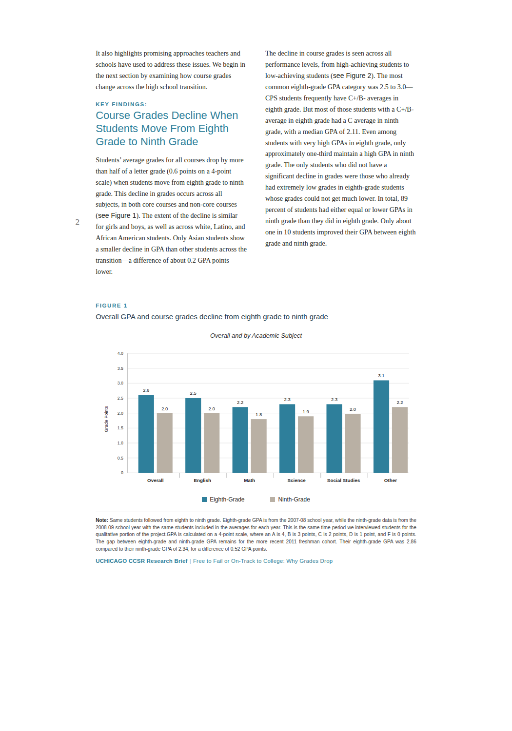2
It also highlights promising approaches teachers and schools have used to address these issues. We begin in the next section by examining how course grades change across the high school transition.
Key Findings:
Course Grades Decline When Students Move From Eighth Grade to Ninth Grade
Students’ average grades for all courses drop by more than half of a letter grade (0.6 points on a 4-point scale) when students move from eighth grade to ninth grade. This decline in grades occurs across all subjects, in both core courses and non-core courses (see Figure 1). The extent of the decline is similar for girls and boys, as well as across white, Latino, and African American students. Only Asian students show a smaller decline in GPA than other students across the transition—a difference of about 0.2 GPA points lower.
The decline in course grades is seen across all performance levels, from high-achieving students to low-achieving students (see Figure 2). The most common eighth-grade GPA category was 2.5 to 3.0—CPS students frequently have C+/B- averages in eighth grade. But most of those students with a C+/B- average in eighth grade had a C average in ninth grade, with a median GPA of 2.11. Even among students with very high GPAs in eighth grade, only approximately one-third maintain a high GPA in ninth grade. The only students who did not have a significant decline in grades were those who already had extremely low grades in eighth-grade students whose grades could not get much lower. In total, 89 percent of students had either equal or lower GPAs in ninth grade than they did in eighth grade. Only about one in 10 students improved their GPA between eighth grade and ninth grade.
Figure 1
Overall GPA and course grades decline from eighth grade to ninth grade
Overall and by Academic Subject
4.0 3.5 3.0 2.5 2.0 1.5 1.0 0.5 0 Grade Points 2.6 2.0 Overall 2.5 2.0 English 2.2 1.8 Math 2.3 1.9 Science 2.3 2.0 Social Studies 3.1 2.2 Other
Eighth-Grade
Ninth-Grade
Note: Same students followed from eighth to ninth grade. Eighth-grade GPA is from the 2007-08 school year, while the ninth-grade data is from the 2008-09 school year with the same students included in the averages for each year. This is the same time period we interviewed students for the qualitative portion of the project.GPA is calculated on a 4-point scale, where an A is 4, B is 3 points, C is 2 points, D is 1 point, and F is 0 points. The gap between eighth-grade and ninth-grade GPA remains for the more recent 2011 freshman cohort. Their eighth-grade GPA was 2.86 compared to their ninth-grade GPA of 2.34, for a difference of 0.52 GPA points.
UCHICAGO CCSR Research Brief|Free to Fail or On-Track to College: Why Grades Drop